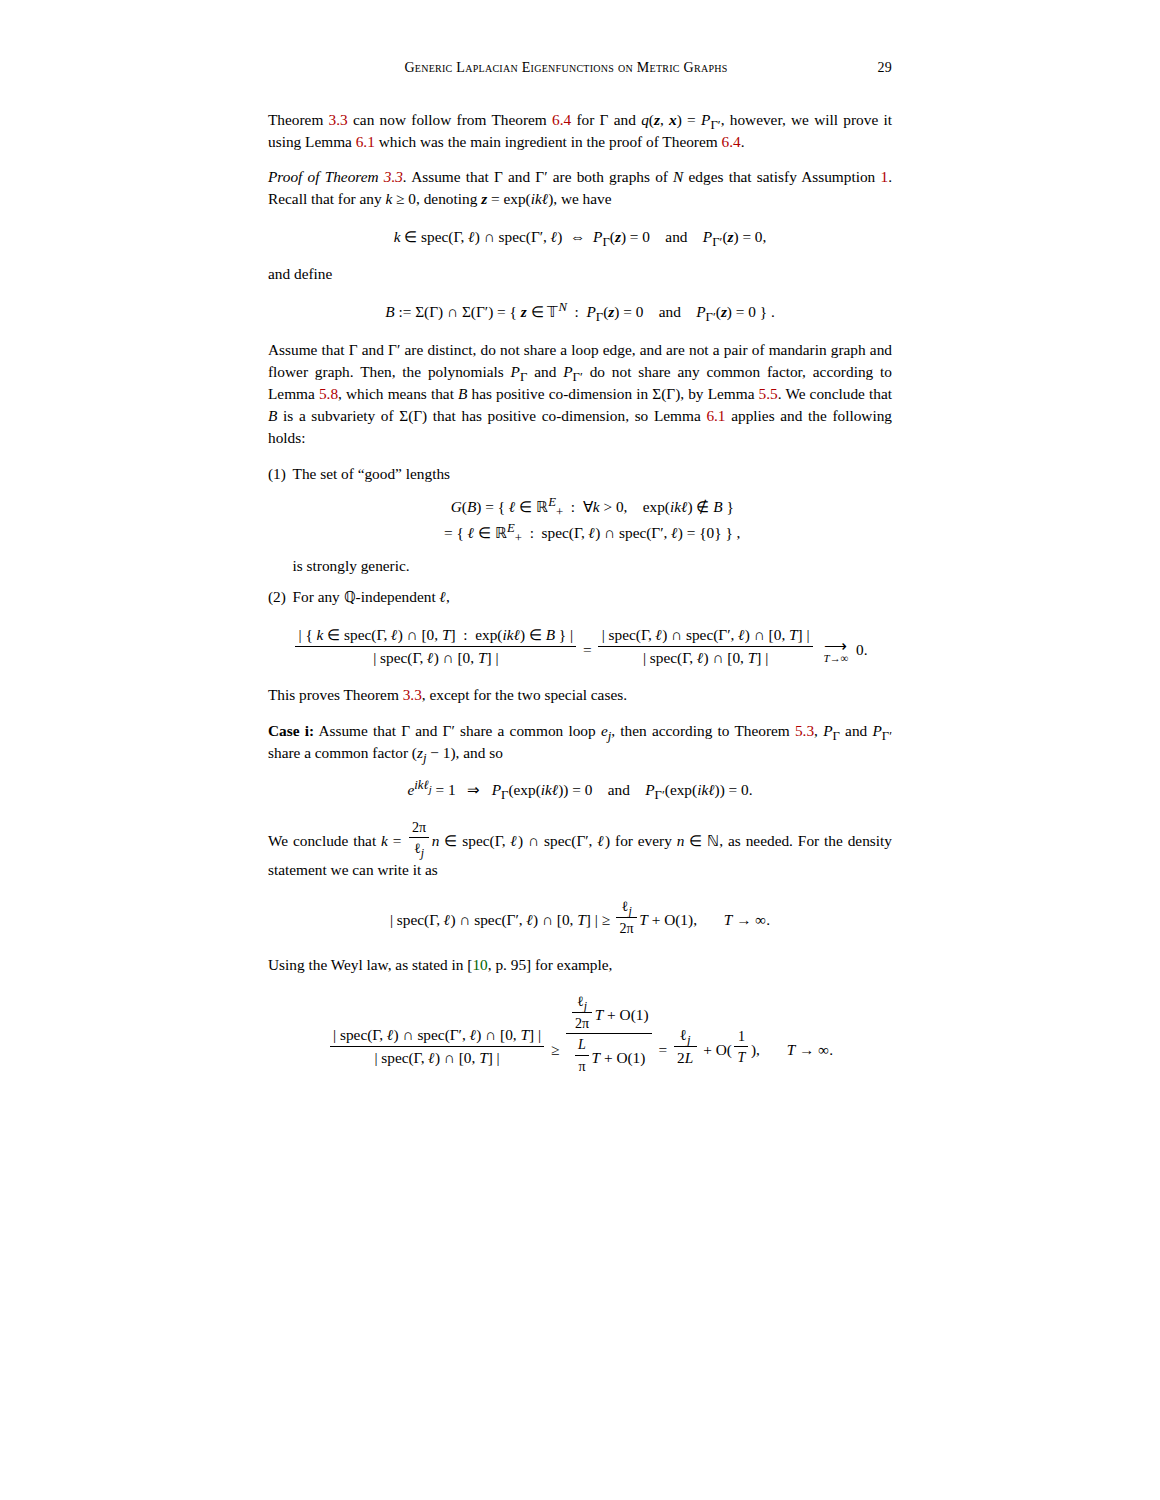Generic Laplacian Eigenfunctions on Metric Graphs 29
Theorem 3.3 can now follow from Theorem 6.4 for Γ and q(z, x) = PΓ′, however, we will prove it using Lemma 6.1 which was the main ingredient in the proof of Theorem 6.4.
Proof of Theorem 3.3. Assume that Γ and Γ′ are both graphs of N edges that satisfy Assumption 1. Recall that for any k ≥ 0, denoting z = exp(ikℓ), we have
k ∈ spec(Γ, ℓ) ∩ spec(Γ′, ℓ) ⇔ PΓ(z) = 0 and PΓ′(z) = 0,
and define
B := Σ(Γ) ∩ Σ(Γ′) = { z ∈ 𝕋N : PΓ(z) = 0 and PΓ′(z) = 0 } .
Assume that Γ and Γ′ are distinct, do not share a loop edge, and are not a pair of mandarin graph and flower graph. Then, the polynomials PΓ and PΓ′ do not share any common factor, according to Lemma 5.8, which means that B has positive co-dimension in Σ(Γ), by Lemma 5.5. We conclude that B is a subvariety of Σ(Γ) that has positive co-dimension, so Lemma 6.1 applies and the following holds:
(1) The set of “good” lengths
G(B) = { ℓ ∈ ℝE+ : ∀k > 0, exp(ikℓ) ∉ B }
= { ℓ ∈ ℝE+ : spec(Γ, ℓ) ∩ spec(Γ′, ℓ) = {0} } ,
is strongly generic.
(2) For any ℚ-independent ℓ,
| { k ∈ spec(Γ, ℓ) ∩ [0, T] : exp(ikℓ) ∈ B } | | spec(Γ, ℓ) ∩ [0, T] | = | spec(Γ, ℓ) ∩ spec(Γ′, ℓ) ∩ [0, T] | | spec(Γ, ℓ) ∩ [0, T] | ⟶T→∞ 0.
This proves Theorem 3.3, except for the two special cases.
Case i: Assume that Γ and Γ′ share a common loop ej, then according to Theorem 5.3, PΓ and PΓ′ share a common factor (zj − 1), and so
eikℓj = 1 ⇒ PΓ(exp(ikℓ)) = 0 and PΓ′(exp(ikℓ)) = 0.
We conclude that k = 2π ℓj n ∈ spec(Γ, ℓ) ∩ spec(Γ′, ℓ) for every n ∈ ℕ, as needed. For the density statement we can write it as
| spec(Γ, ℓ) ∩ spec(Γ′, ℓ) ∩ [0, T] | ≥ ℓj 2π T + O(1), T → ∞.
Using the Weyl law, as stated in [10, p. 95] for example,
| spec(Γ, ℓ) ∩ spec(Γ′, ℓ) ∩ [0, T] | | spec(Γ, ℓ) ∩ [0, T] | ≥ ℓj 2π T + O(1) Lπ T + O(1) = ℓj 2L + O(1 T), T → ∞.